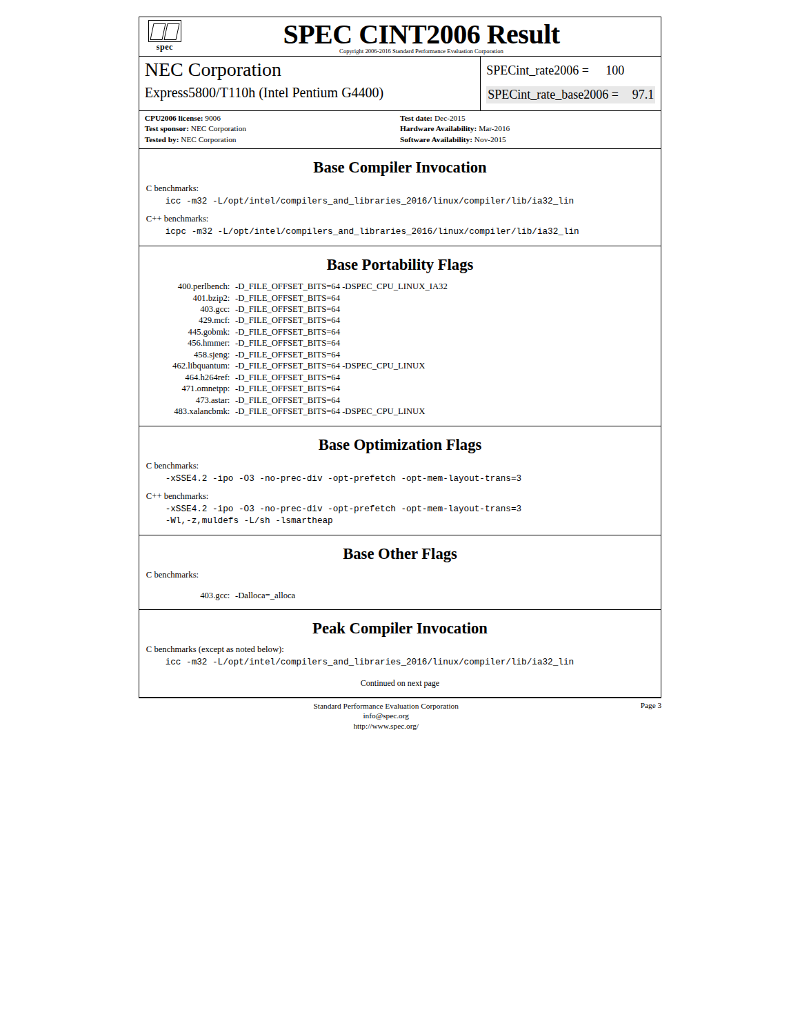spec
SPEC CINT2006 Result
Copyright 2006-2016 Standard Performance Evaluation Corporation
NEC Corporation
Express5800/T110h (Intel Pentium G4400)
SPECint_rate2006 = 100
SPECint_rate_base2006 = 97.1
CPU2006 license: 9006
Test sponsor: NEC Corporation
Tested by: NEC Corporation
Test date: Dec-2015
Hardware Availability: Mar-2016
Software Availability: Nov-2015
Base Compiler Invocation
C benchmarks:
icc -m32 -L/opt/intel/compilers_and_libraries_2016/linux/compiler/lib/ia32_lin
C++ benchmarks:
icpc -m32 -L/opt/intel/compilers_and_libraries_2016/linux/compiler/lib/ia32_lin
Base Portability Flags
400.perlbench: -D_FILE_OFFSET_BITS=64 -DSPEC_CPU_LINUX_IA32
401.bzip2: -D_FILE_OFFSET_BITS=64
403.gcc: -D_FILE_OFFSET_BITS=64
429.mcf: -D_FILE_OFFSET_BITS=64
445.gobmk: -D_FILE_OFFSET_BITS=64
456.hmmer: -D_FILE_OFFSET_BITS=64
458.sjeng: -D_FILE_OFFSET_BITS=64
462.libquantum: -D_FILE_OFFSET_BITS=64 -DSPEC_CPU_LINUX
464.h264ref: -D_FILE_OFFSET_BITS=64
471.omnetpp: -D_FILE_OFFSET_BITS=64
473.astar: -D_FILE_OFFSET_BITS=64
483.xalancbmk: -D_FILE_OFFSET_BITS=64 -DSPEC_CPU_LINUX
Base Optimization Flags
C benchmarks:
-xSSE4.2 -ipo -O3 -no-prec-div -opt-prefetch -opt-mem-layout-trans=3
C++ benchmarks:
-xSSE4.2 -ipo -O3 -no-prec-div -opt-prefetch -opt-mem-layout-trans=3
-Wl,-z,muldefs -L/sh -lsmartheap
Base Other Flags
C benchmarks:
403.gcc: -Dalloca=_alloca
Peak Compiler Invocation
C benchmarks (except as noted below):
icc -m32 -L/opt/intel/compilers_and_libraries_2016/linux/compiler/lib/ia32_lin
Continued on next page
Standard Performance Evaluation Corporation
info@spec.org
http://www.spec.org/
Page 3